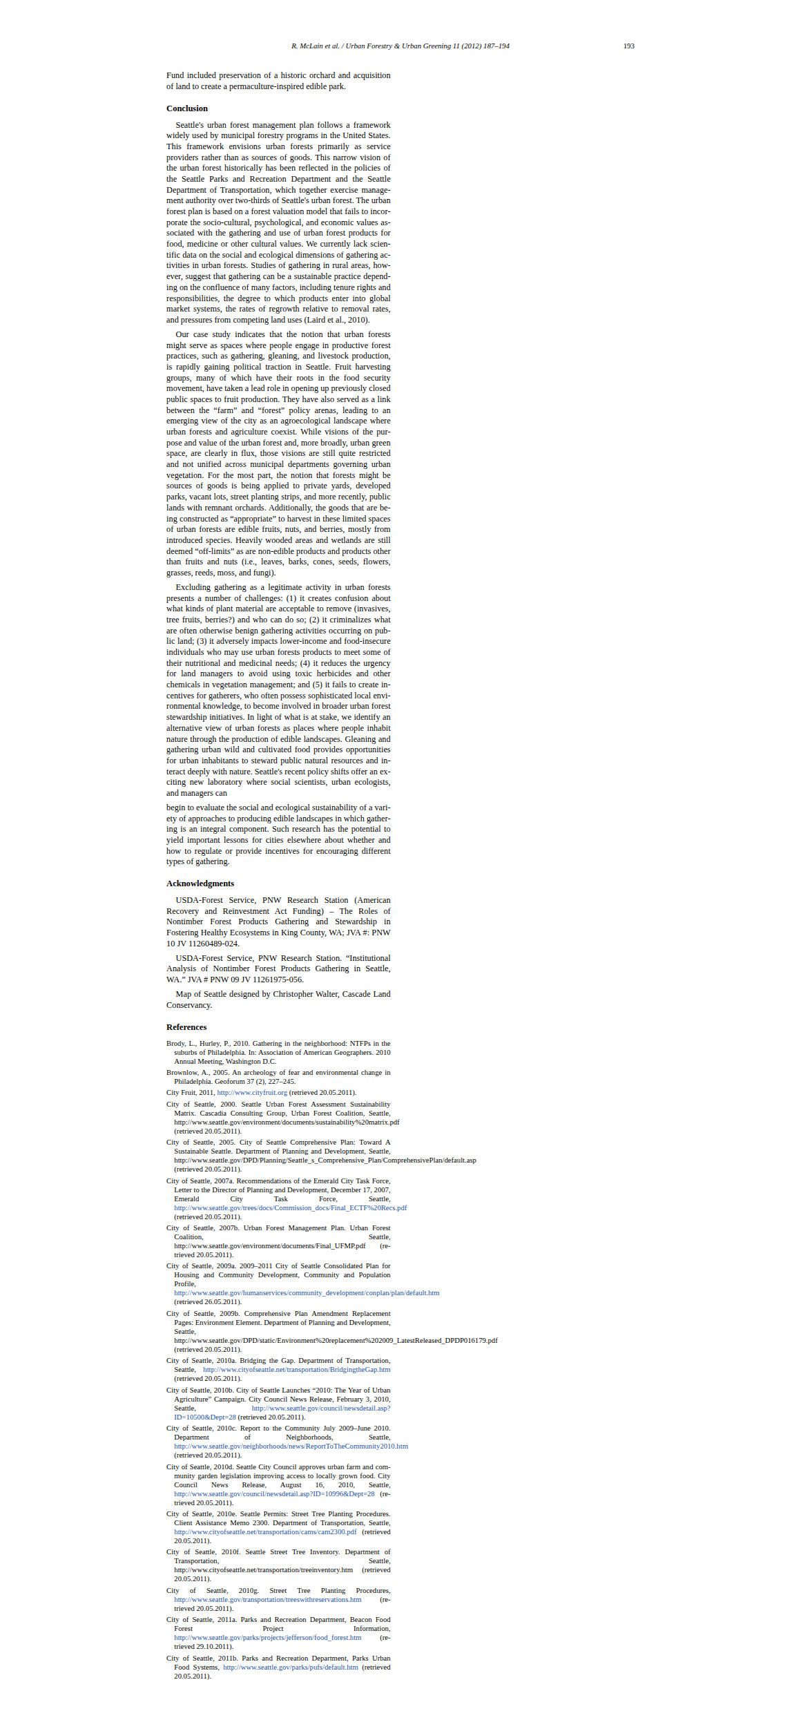R. McLain et al. / Urban Forestry & Urban Greening 11 (2012) 187–194 193
Fund included preservation of a historic orchard and acquisition of land to create a permaculture-inspired edible park.
Conclusion
Seattle's urban forest management plan follows a framework widely used by municipal forestry programs in the United States. This framework envisions urban forests primarily as service providers rather than as sources of goods. This narrow vision of the urban forest historically has been reflected in the policies of the Seattle Parks and Recreation Department and the Seattle Department of Transportation, which together exercise management authority over two-thirds of Seattle's urban forest. The urban forest plan is based on a forest valuation model that fails to incorporate the socio-cultural, psychological, and economic values associated with the gathering and use of urban forest products for food, medicine or other cultural values. We currently lack scientific data on the social and ecological dimensions of gathering activities in urban forests. Studies of gathering in rural areas, however, suggest that gathering can be a sustainable practice depending on the confluence of many factors, including tenure rights and responsibilities, the degree to which products enter into global market systems, the rates of regrowth relative to removal rates, and pressures from competing land uses (Laird et al., 2010).
Our case study indicates that the notion that urban forests might serve as spaces where people engage in productive forest practices, such as gathering, gleaning, and livestock production, is rapidly gaining political traction in Seattle. Fruit harvesting groups, many of which have their roots in the food security movement, have taken a lead role in opening up previously closed public spaces to fruit production. They have also served as a link between the “farm” and “forest” policy arenas, leading to an emerging view of the city as an agroecological landscape where urban forests and agriculture coexist. While visions of the purpose and value of the urban forest and, more broadly, urban green space, are clearly in flux, those visions are still quite restricted and not unified across municipal departments governing urban vegetation. For the most part, the notion that forests might be sources of goods is being applied to private yards, developed parks, vacant lots, street planting strips, and more recently, public lands with remnant orchards. Additionally, the goods that are being constructed as “appropriate” to harvest in these limited spaces of urban forests are edible fruits, nuts, and berries, mostly from introduced species. Heavily wooded areas and wetlands are still deemed “off-limits” as are non-edible products and products other than fruits and nuts (i.e., leaves, barks, cones, seeds, flowers, grasses, reeds, moss, and fungi).
Excluding gathering as a legitimate activity in urban forests presents a number of challenges: (1) it creates confusion about what kinds of plant material are acceptable to remove (invasives, tree fruits, berries?) and who can do so; (2) it criminalizes what are often otherwise benign gathering activities occurring on public land; (3) it adversely impacts lower-income and food-insecure individuals who may use urban forests products to meet some of their nutritional and medicinal needs; (4) it reduces the urgency for land managers to avoid using toxic herbicides and other chemicals in vegetation management; and (5) it fails to create incentives for gatherers, who often possess sophisticated local environmental knowledge, to become involved in broader urban forest stewardship initiatives. In light of what is at stake, we identify an alternative view of urban forests as places where people inhabit nature through the production of edible landscapes. Gleaning and gathering urban wild and cultivated food provides opportunities for urban inhabitants to steward public natural resources and interact deeply with nature. Seattle's recent policy shifts offer an exciting new laboratory where social scientists, urban ecologists, and managers can
begin to evaluate the social and ecological sustainability of a variety of approaches to producing edible landscapes in which gathering is an integral component. Such research has the potential to yield important lessons for cities elsewhere about whether and how to regulate or provide incentives for encouraging different types of gathering.
Acknowledgments
USDA-Forest Service, PNW Research Station (American Recovery and Reinvestment Act Funding) – The Roles of Nontimber Forest Products Gathering and Stewardship in Fostering Healthy Ecosystems in King County, WA; JVA #: PNW 10 JV 11260489-024.
USDA-Forest Service, PNW Research Station. “Institutional Analysis of Nontimber Forest Products Gathering in Seattle, WA.” JVA # PNW 09 JV 11261975-056.
Map of Seattle designed by Christopher Walter, Cascade Land Conservancy.
References
Brody, L., Hurley, P., 2010. Gathering in the neighborhood: NTFPs in the suburbs of Philadelphia. In: Association of American Geographers. 2010 Annual Meeting, Washington D.C.
Brownlow, A., 2005. An archeology of fear and environmental change in Philadelphia. Geoforum 37 (2), 227–245.
City Fruit, 2011, http://www.cityfruit.org (retrieved 20.05.2011).
City of Seattle, 2000. Seattle Urban Forest Assessment Sustainability Matrix. Cascadia Consulting Group, Urban Forest Coalition, Seattle, http://www.seattle.gov/environment/documents/sustainability%20matrix.pdf (retrieved 20.05.2011).
City of Seattle, 2005. City of Seattle Comprehensive Plan: Toward A Sustainable Seattle. Department of Planning and Development, Seattle, http://www.seattle.gov/DPD/Planning/Seattle_s_Comprehensive_Plan/ComprehensivePlan/default.asp (retrieved 20.05.2011).
City of Seattle, 2007a. Recommendations of the Emerald City Task Force, Letter to the Director of Planning and Development, December 17, 2007, Emerald City Task Force, Seattle, http://www.seattle.gov/trees/docs/Commission_docs/Final_ECTF%20Recs.pdf (retrieved 20.05.2011).
City of Seattle, 2007b. Urban Forest Management Plan. Urban Forest Coalition, Seattle, http://www.seattle.gov/environment/documents/Final_UFMP.pdf (retrieved 20.05.2011).
City of Seattle, 2009a. 2009–2011 City of Seattle Consolidated Plan for Housing and Community Development, Community and Population Profile, http://www.seattle.gov/humanservices/community_development/conplan/plan/default.htm (retrieved 26.05.2011).
City of Seattle, 2009b. Comprehensive Plan Amendment Replacement Pages: Environment Element. Department of Planning and Development, Seattle, http://www.seattle.gov/DPD/static/Environment%20replacement%202009_LatestReleased_DPDP016179.pdf (retrieved 20.05.2011).
City of Seattle, 2010a. Bridging the Gap. Department of Transportation, Seattle, http://www.cityofseattle.net/transportation/BridgingtheGap.htm (retrieved 20.05.2011).
City of Seattle, 2010b. City of Seattle Launches “2010: The Year of Urban Agriculture” Campaign. City Council News Release, February 3, 2010, Seattle, http://www.seattle.gov/council/newsdetail.asp?ID=10500&Dept=28 (retrieved 20.05.2011).
City of Seattle, 2010c. Report to the Community July 2009–June 2010. Department of Neighborhoods, Seattle, http://www.seattle.gov/neighborhoods/news/ReportToTheCommunity2010.htm (retrieved 20.05.2011).
City of Seattle, 2010d. Seattle City Council approves urban farm and community garden legislation improving access to locally grown food. City Council News Release, August 16, 2010, Seattle, http://www.seattle.gov/council/newsdetail.asp?ID=10996&Dept=28 (retrieved 20.05.2011).
City of Seattle, 2010e. Seattle Permits: Street Tree Planting Procedures. Client Assistance Memo 2300. Department of Transportation, Seattle, http://www.cityofseattle.net/transportation/cams/cam2300.pdf (retrieved 20.05.2011).
City of Seattle, 2010f. Seattle Street Tree Inventory. Department of Transportation, Seattle, http://www.cityofseattle.net/transportation/treeinventory.htm (retrieved 20.05.2011).
City of Seattle, 2010g. Street Tree Planting Procedures, http://www.seattle.gov/transportation/treeswithreservations.htm (retrieved 20.05.2011).
City of Seattle, 2011a. Parks and Recreation Department, Beacon Food Forest Project Information, http://www.seattle.gov/parks/projects/jefferson/food_forest.htm (retrieved 29.10.2011).
City of Seattle, 2011b. Parks and Recreation Department, Parks Urban Food Systems, http://www.seattle.gov/parks/pufs/default.htm (retrieved 20.05.2011).